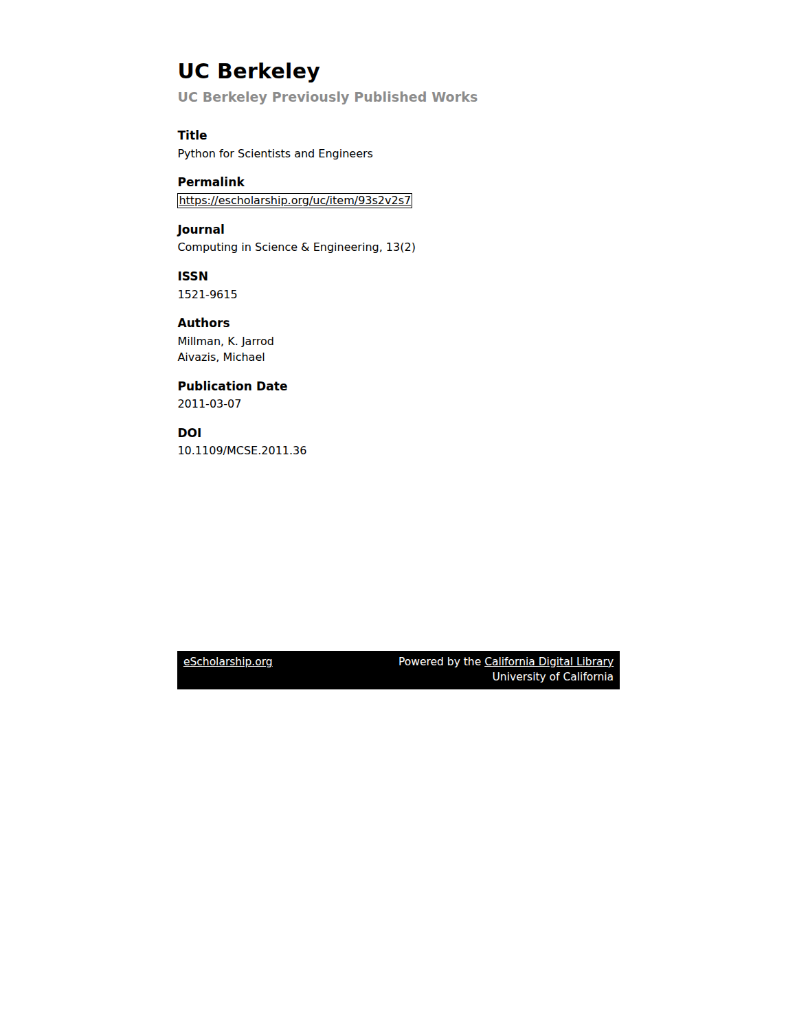UC Berkeley
UC Berkeley Previously Published Works
Title
Python for Scientists and Engineers
Permalink
https://escholarship.org/uc/item/93s2v2s7
Journal
Computing in Science & Engineering, 13(2)
ISSN
1521-9615
Authors
Millman, K. Jarrod Aivazis, Michael
Publication Date
2011-03-07
DOI
10.1109/MCSE.2011.36
eScholarship.org
Powered by the California Digital Library University of California